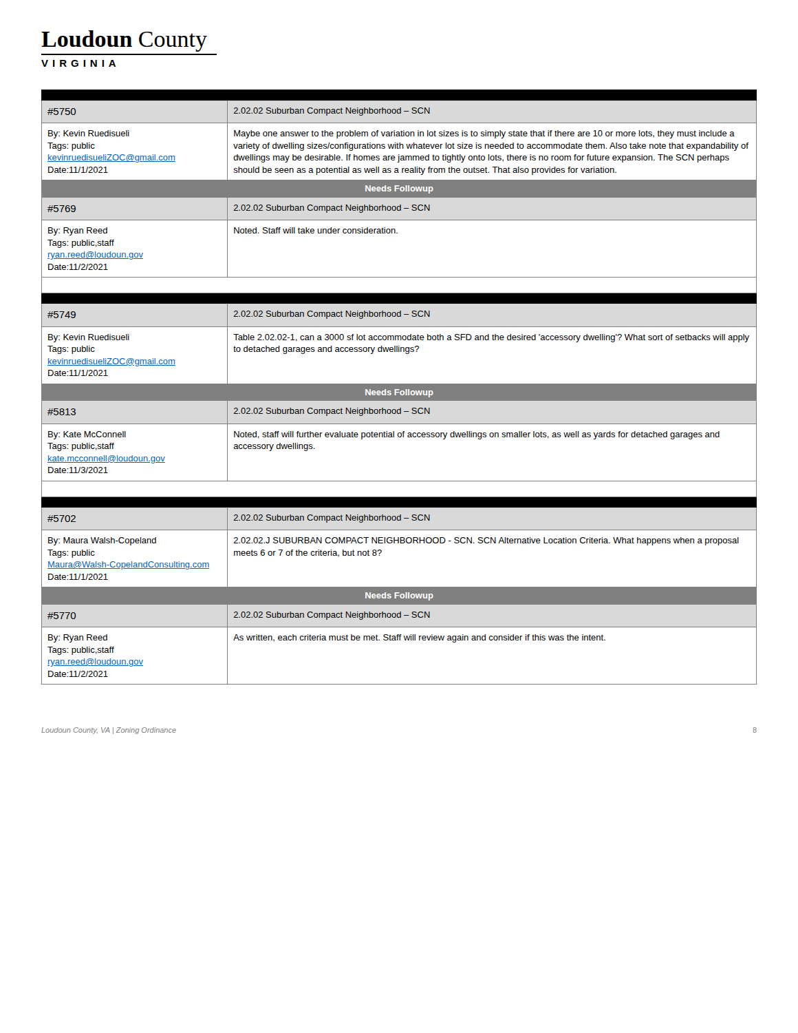Loudoun County
VIRGINIA
| #5750 | 2.02.02 Suburban Compact Neighborhood – SCN |
| By: Kevin Ruedisueli Tags: public kevinruedisueliZOC@gmail.com Date:11/1/2021 | Maybe one answer to the problem of variation in lot sizes is to simply state that if there are 10 or more lots, they must include a variety of dwelling sizes/configurations with whatever lot size is needed to accommodate them. Also take note that expandability of dwellings may be desirable. If homes are jammed to tightly onto lots, there is no room for future expansion. The SCN perhaps should be seen as a potential as well as a reality from the outset. That also provides for variation. |
| Needs Followup |
| #5769 | 2.02.02 Suburban Compact Neighborhood – SCN |
| By: Ryan Reed Tags: public,staff ryan.reed@loudoun.gov Date:11/2/2021 | Noted. Staff will take under consideration. |
| #5749 | 2.02.02 Suburban Compact Neighborhood – SCN |
| By: Kevin Ruedisueli Tags: public kevinruedisueliZOC@gmail.com Date:11/1/2021 | Table 2.02.02-1, can a 3000 sf lot accommodate both a SFD and the desired 'accessory dwelling'? What sort of setbacks will apply to detached garages and accessory dwellings? |
| Needs Followup |
| #5813 | 2.02.02 Suburban Compact Neighborhood – SCN |
| By: Kate McConnell Tags: public,staff kate.mcconnell@loudoun.gov Date:11/3/2021 | Noted, staff will further evaluate potential of accessory dwellings on smaller lots, as well as yards for detached garages and accessory dwellings. |
| #5702 | 2.02.02 Suburban Compact Neighborhood – SCN |
| By: Maura Walsh-Copeland Tags: public Maura@Walsh-CopelandConsulting.com Date:11/1/2021 | 2.02.02.J SUBURBAN COMPACT NEIGHBORHOOD - SCN. SCN Alternative Location Criteria. What happens when a proposal meets 6 or 7 of the criteria, but not 8? |
| Needs Followup |
| #5770 | 2.02.02 Suburban Compact Neighborhood – SCN |
| By: Ryan Reed Tags: public,staff ryan.reed@loudoun.gov Date:11/2/2021 | As written, each criteria must be met. Staff will review again and consider if this was the intent. |
Loudoun County, VA | Zoning Ordinance
8